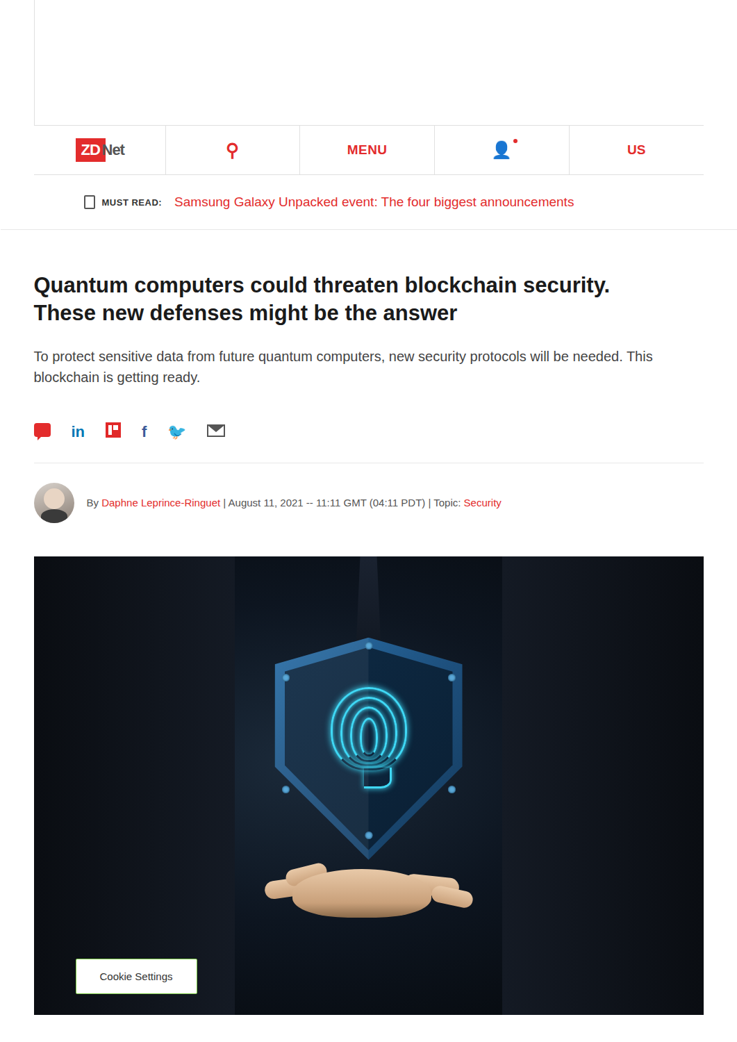ZD
⚲
MENU
👤
US
MUST READ: Samsung Galaxy Unpacked event: The four biggest announcements
Quantum computers could threaten blockchain security. These new defenses might be the answer
To protect sensitive data from future quantum computers, new security protocols will be needed. This blockchain is getting ready.
in f 🐦
By Daphne Leprince-Ringuet | August 11, 2021 -- 11:11 GMT (04:11 PDT) | Topic: Security
Cookie Settings